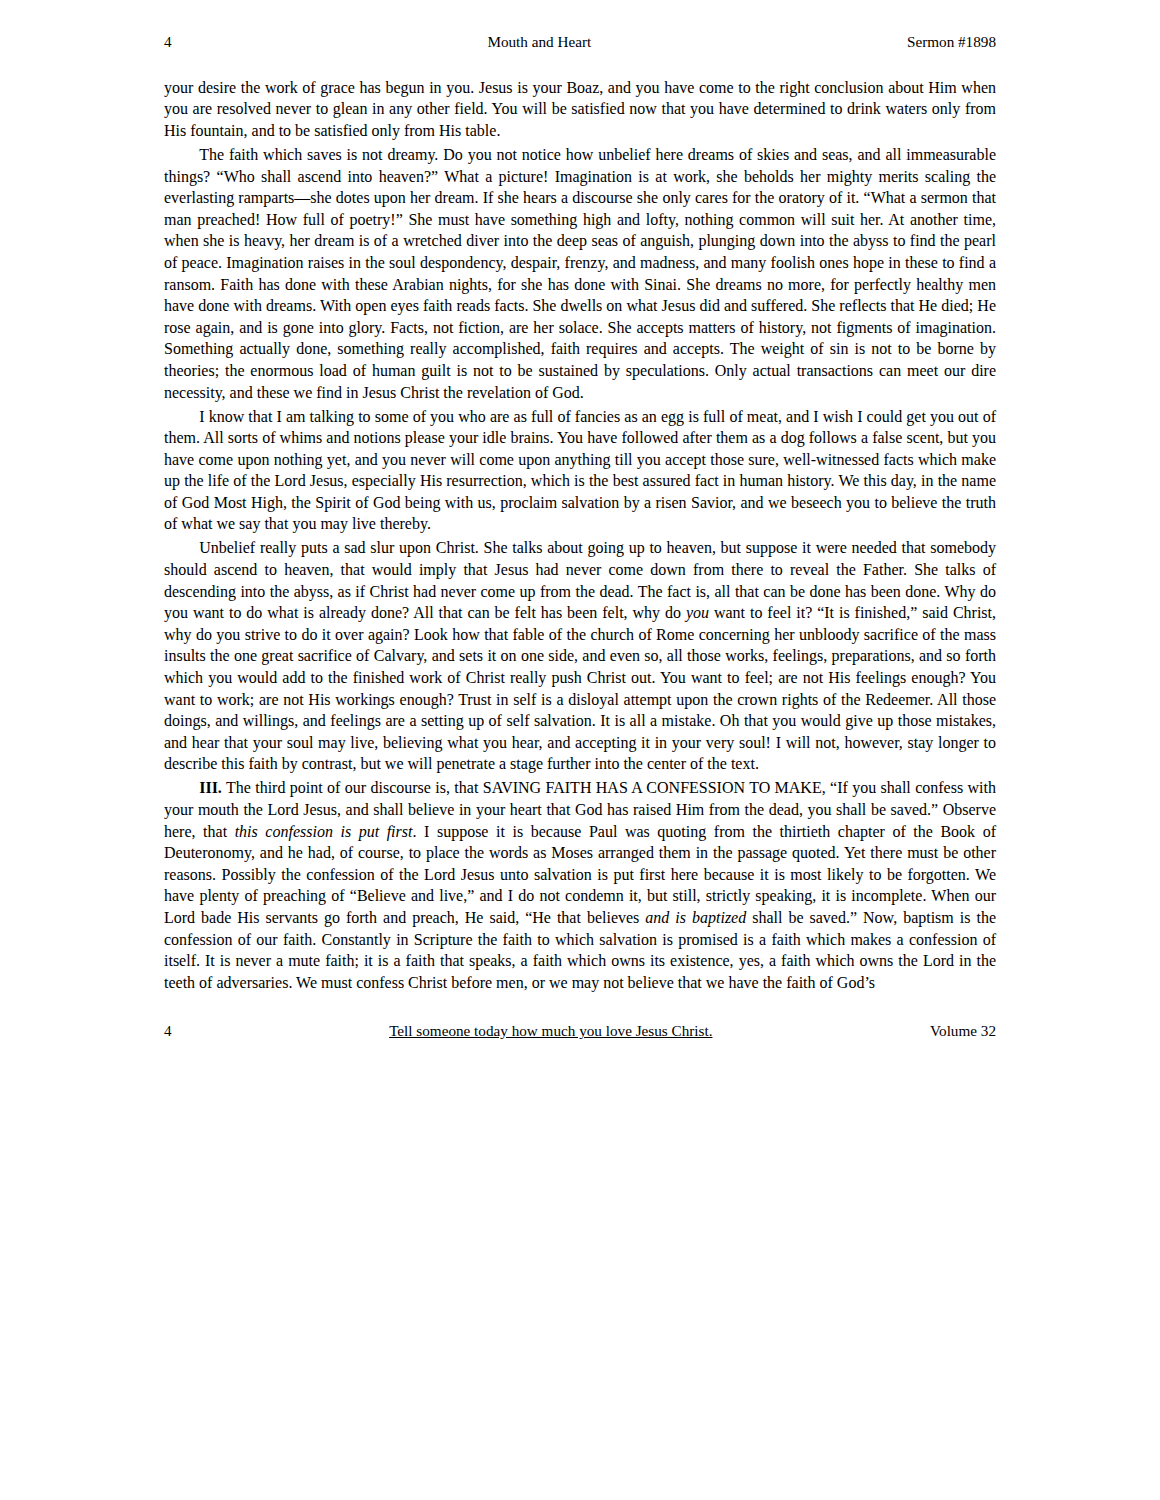4 Mouth and Heart Sermon #1898
your desire the work of grace has begun in you. Jesus is your Boaz, and you have come to the right conclusion about Him when you are resolved never to glean in any other field. You will be satisfied now that you have determined to drink waters only from His fountain, and to be satisfied only from His table.
The faith which saves is not dreamy. Do you not notice how unbelief here dreams of skies and seas, and all immeasurable things? “Who shall ascend into heaven?” What a picture! Imagination is at work, she beholds her mighty merits scaling the everlasting ramparts—she dotes upon her dream. If she hears a discourse she only cares for the oratory of it. “What a sermon that man preached! How full of poetry!” She must have something high and lofty, nothing common will suit her. At another time, when she is heavy, her dream is of a wretched diver into the deep seas of anguish, plunging down into the abyss to find the pearl of peace. Imagination raises in the soul despondency, despair, frenzy, and madness, and many foolish ones hope in these to find a ransom. Faith has done with these Arabian nights, for she has done with Sinai. She dreams no more, for perfectly healthy men have done with dreams. With open eyes faith reads facts. She dwells on what Jesus did and suffered. She reflects that He died; He rose again, and is gone into glory. Facts, not fiction, are her solace. She accepts matters of history, not figments of imagination. Something actually done, something really accomplished, faith requires and accepts. The weight of sin is not to be borne by theories; the enormous load of human guilt is not to be sustained by speculations. Only actual transactions can meet our dire necessity, and these we find in Jesus Christ the revelation of God.
I know that I am talking to some of you who are as full of fancies as an egg is full of meat, and I wish I could get you out of them. All sorts of whims and notions please your idle brains. You have followed after them as a dog follows a false scent, but you have come upon nothing yet, and you never will come upon anything till you accept those sure, well-witnessed facts which make up the life of the Lord Jesus, especially His resurrection, which is the best assured fact in human history. We this day, in the name of God Most High, the Spirit of God being with us, proclaim salvation by a risen Savior, and we beseech you to believe the truth of what we say that you may live thereby.
Unbelief really puts a sad slur upon Christ. She talks about going up to heaven, but suppose it were needed that somebody should ascend to heaven, that would imply that Jesus had never come down from there to reveal the Father. She talks of descending into the abyss, as if Christ had never come up from the dead. The fact is, all that can be done has been done. Why do you want to do what is already done? All that can be felt has been felt, why do you want to feel it? “It is finished,” said Christ, why do you strive to do it over again? Look how that fable of the church of Rome concerning her unbloody sacrifice of the mass insults the one great sacrifice of Calvary, and sets it on one side, and even so, all those works, feelings, preparations, and so forth which you would add to the finished work of Christ really push Christ out. You want to feel; are not His feelings enough? You want to work; are not His workings enough? Trust in self is a disloyal attempt upon the crown rights of the Redeemer. All those doings, and willings, and feelings are a setting up of self salvation. It is all a mistake. Oh that you would give up those mistakes, and hear that your soul may live, believing what you hear, and accepting it in your very soul! I will not, however, stay longer to describe this faith by contrast, but we will penetrate a stage further into the center of the text.
III. The third point of our discourse is, that SAVING FAITH HAS A CONFESSION TO MAKE, “If you shall confess with your mouth the Lord Jesus, and shall believe in your heart that God has raised Him from the dead, you shall be saved.” Observe here, that this confession is put first. I suppose it is because Paul was quoting from the thirtieth chapter of the Book of Deuteronomy, and he had, of course, to place the words as Moses arranged them in the passage quoted. Yet there must be other reasons. Possibly the confession of the Lord Jesus unto salvation is put first here because it is most likely to be forgotten. We have plenty of preaching of “Believe and live,” and I do not condemn it, but still, strictly speaking, it is incomplete. When our Lord bade His servants go forth and preach, He said, “He that believes and is baptized shall be saved.” Now, baptism is the confession of our faith. Constantly in Scripture the faith to which salvation is promised is a faith which makes a confession of itself. It is never a mute faith; it is a faith that speaks, a faith which owns its existence, yes, a faith which owns the Lord in the teeth of adversaries. We must confess Christ before men, or we may not believe that we have the faith of God’s
4 Tell someone today how much you love Jesus Christ. Volume 32